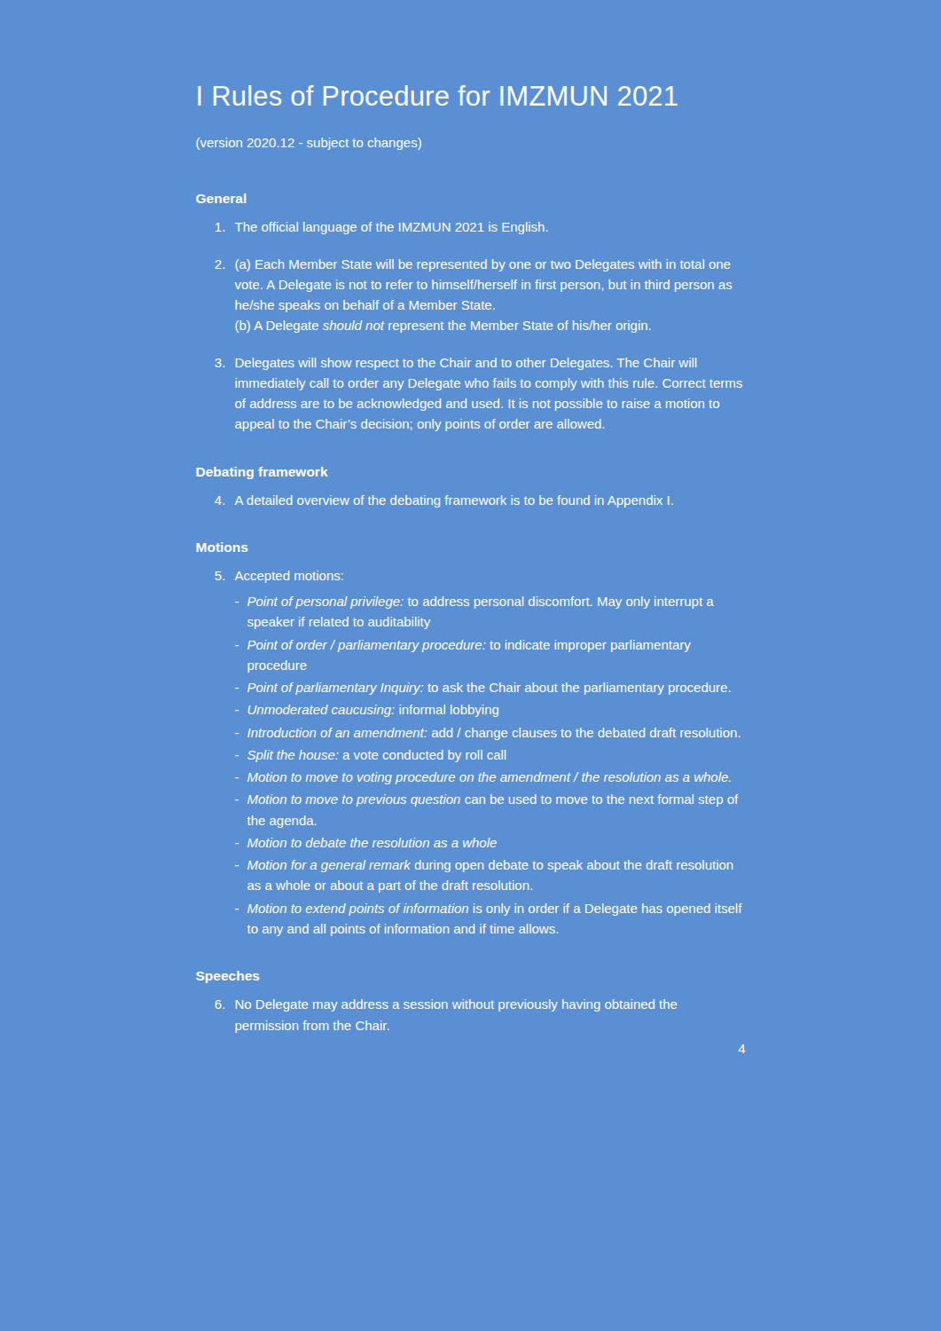I Rules of Procedure for IMZMUN 2021
(version 2020.12 - subject to changes)
General
The official language of the IMZMUN 2021 is English.
(a) Each Member State will be represented by one or two Delegates with in total one vote. A Delegate is not to refer to himself/herself in first person, but in third person as he/she speaks on behalf of a Member State.
(b) A Delegate should not represent the Member State of his/her origin.
Delegates will show respect to the Chair and to other Delegates. The Chair will immediately call to order any Delegate who fails to comply with this rule. Correct terms of address are to be acknowledged and used. It is not possible to raise a motion to appeal to the Chair’s decision; only points of order are allowed.
Debating framework
A detailed overview of the debating framework is to be found in Appendix I.
Motions
Accepted motions:
Point of personal privilege: to address personal discomfort. May only interrupt a speaker if related to auditability
Point of order / parliamentary procedure: to indicate improper parliamentary procedure
Point of parliamentary Inquiry: to ask the Chair about the parliamentary procedure.
Unmoderated caucusing: informal lobbying
Introduction of an amendment: add / change clauses to the debated draft resolution.
Split the house: a vote conducted by roll call
Motion to move to voting procedure on the amendment / the resolution as a whole.
Motion to move to previous question can be used to move to the next formal step of the agenda.
Motion to debate the resolution as a whole
Motion for a general remark during open debate to speak about the draft resolution as a whole or about a part of the draft resolution.
Motion to extend points of information is only in order if a Delegate has opened itself to any and all points of information and if time allows.
Speeches
No Delegate may address a session without previously having obtained the permission from the Chair.
4